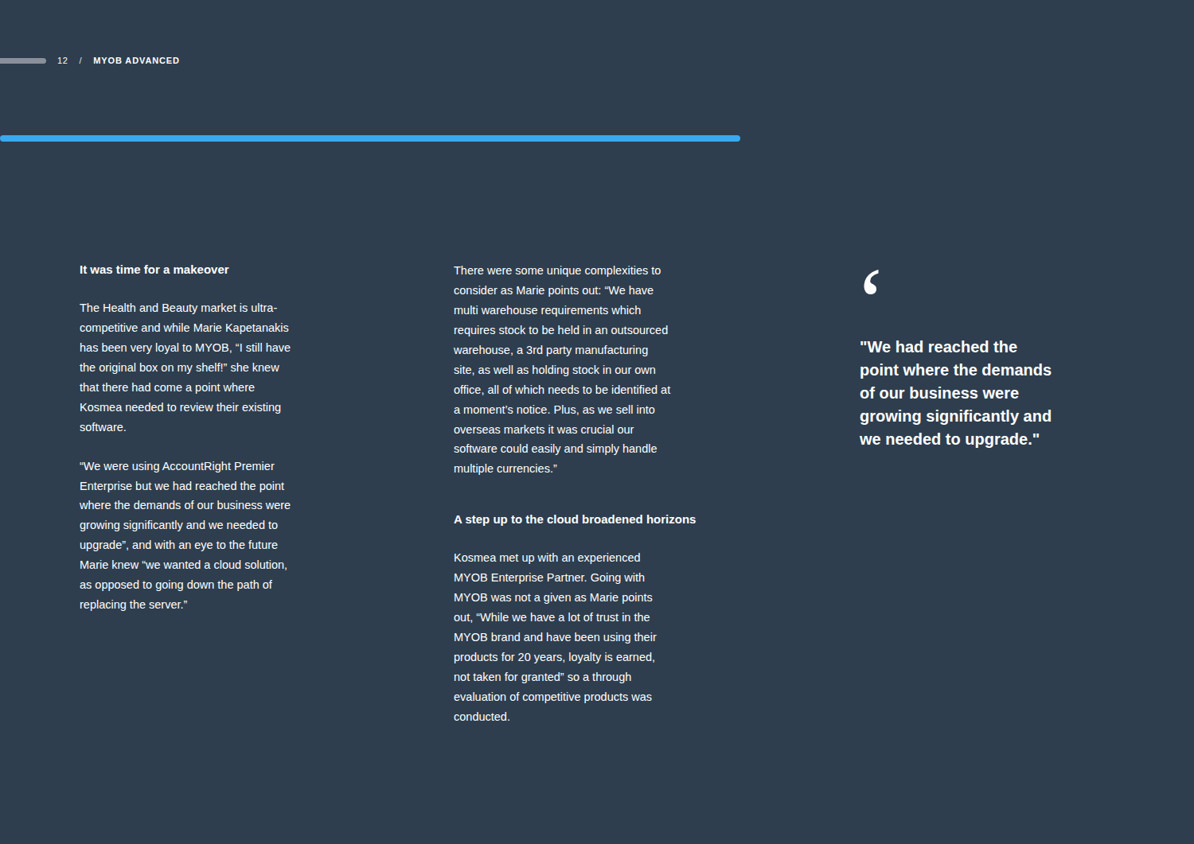12 / MYOB ADVANCED
It was time for a makeover
The Health and Beauty market is ultra-competitive and while Marie Kapetanakis has been very loyal to MYOB, “I still have the original box on my shelf!” she knew that there had come a point where Kosmea needed to review their existing software.
“We were using AccountRight Premier Enterprise but we had reached the point where the demands of our business were growing significantly and we needed to upgrade”, and with an eye to the future Marie knew “we wanted a cloud solution, as opposed to going down the path of replacing the server.”
There were some unique complexities to consider as Marie points out: “We have multi warehouse requirements which requires stock to be held in an outsourced warehouse, a 3rd party manufacturing site, as well as holding stock in our own office, all of which needs to be identified at a moment’s notice. Plus, as we sell into overseas markets it was crucial our software could easily and simply handle multiple currencies.”
A step up to the cloud broadened horizons
Kosmea met up with an experienced MYOB Enterprise Partner. Going with MYOB was not a given as Marie points out, “While we have a lot of trust in the MYOB brand and have been using their products for 20 years, loyalty is earned, not taken for granted” so a through evaluation of competitive products was conducted.
‘
"We had reached the point where the demands of our business were growing significantly and we needed to upgrade."